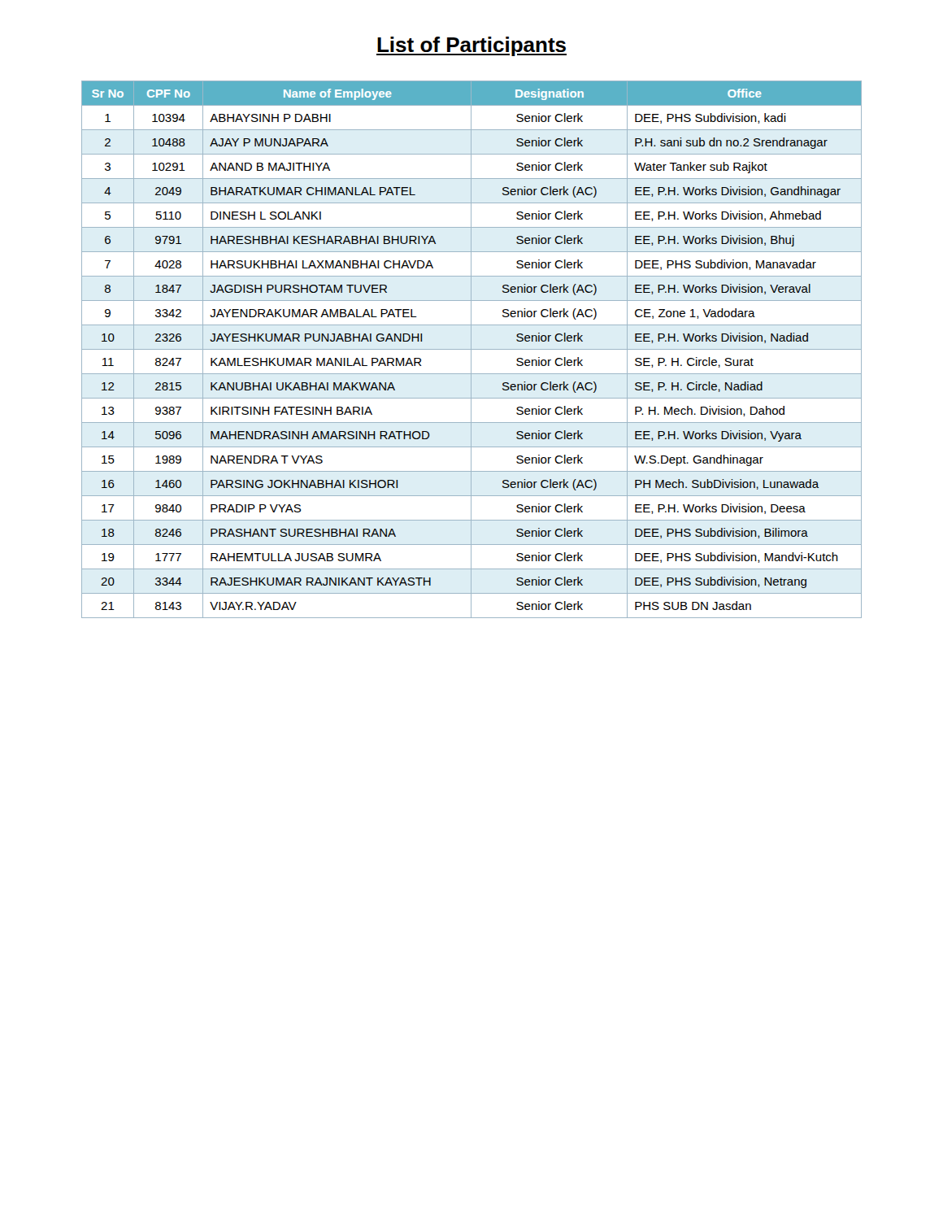List of Participants
| Sr No | CPF No | Name of Employee | Designation | Office |
| --- | --- | --- | --- | --- |
| 1 | 10394 | ABHAYSINH P DABHI | Senior Clerk | DEE, PHS Subdivision, kadi |
| 2 | 10488 | AJAY P MUNJAPARA | Senior Clerk | P.H. sani sub dn no.2 Srendranagar |
| 3 | 10291 | ANAND B MAJITHIYA | Senior Clerk | Water Tanker sub Rajkot |
| 4 | 2049 | BHARATKUMAR CHIMANLAL PATEL | Senior Clerk (AC) | EE, P.H. Works Division, Gandhinagar |
| 5 | 5110 | DINESH L SOLANKI | Senior Clerk | EE, P.H. Works Division, Ahmebad |
| 6 | 9791 | HARESHBHAI KESHARABHAI BHURIYA | Senior Clerk | EE, P.H. Works Division, Bhuj |
| 7 | 4028 | HARSUKHBHAI LAXMANBHAI CHAVDA | Senior Clerk | DEE, PHS Subdivion, Manavadar |
| 8 | 1847 | JAGDISH PURSHOTAM TUVER | Senior Clerk (AC) | EE, P.H. Works Division, Veraval |
| 9 | 3342 | JAYENDRAKUMAR AMBALAL PATEL | Senior Clerk (AC) | CE, Zone 1, Vadodara |
| 10 | 2326 | JAYESHKUMAR PUNJABHAI GANDHI | Senior Clerk | EE, P.H. Works Division, Nadiad |
| 11 | 8247 | KAMLESHKUMAR MANILAL PARMAR | Senior Clerk | SE, P. H. Circle, Surat |
| 12 | 2815 | KANUBHAI UKABHAI MAKWANA | Senior Clerk (AC) | SE, P. H. Circle, Nadiad |
| 13 | 9387 | KIRITSINH FATESINH BARIA | Senior Clerk | P. H. Mech. Division, Dahod |
| 14 | 5096 | MAHENDRASINH AMARSINH RATHOD | Senior Clerk | EE, P.H. Works Division, Vyara |
| 15 | 1989 | NARENDRA T VYAS | Senior Clerk | W.S.Dept. Gandhinagar |
| 16 | 1460 | PARSING JOKHNABHAI KISHORI | Senior Clerk (AC) | PH Mech. SubDivision, Lunawada |
| 17 | 9840 | PRADIP P VYAS | Senior Clerk | EE, P.H. Works Division, Deesa |
| 18 | 8246 | PRASHANT SURESHBHAI RANA | Senior Clerk | DEE, PHS Subdivision, Bilimora |
| 19 | 1777 | RAHEMTULLA JUSAB SUMRA | Senior Clerk | DEE, PHS Subdivision, Mandvi-Kutch |
| 20 | 3344 | RAJESHKUMAR RAJNIKANT KAYASTH | Senior Clerk | DEE, PHS Subdivision, Netrang |
| 21 | 8143 | VIJAY.R.YADAV | Senior Clerk | PHS SUB DN Jasdan |